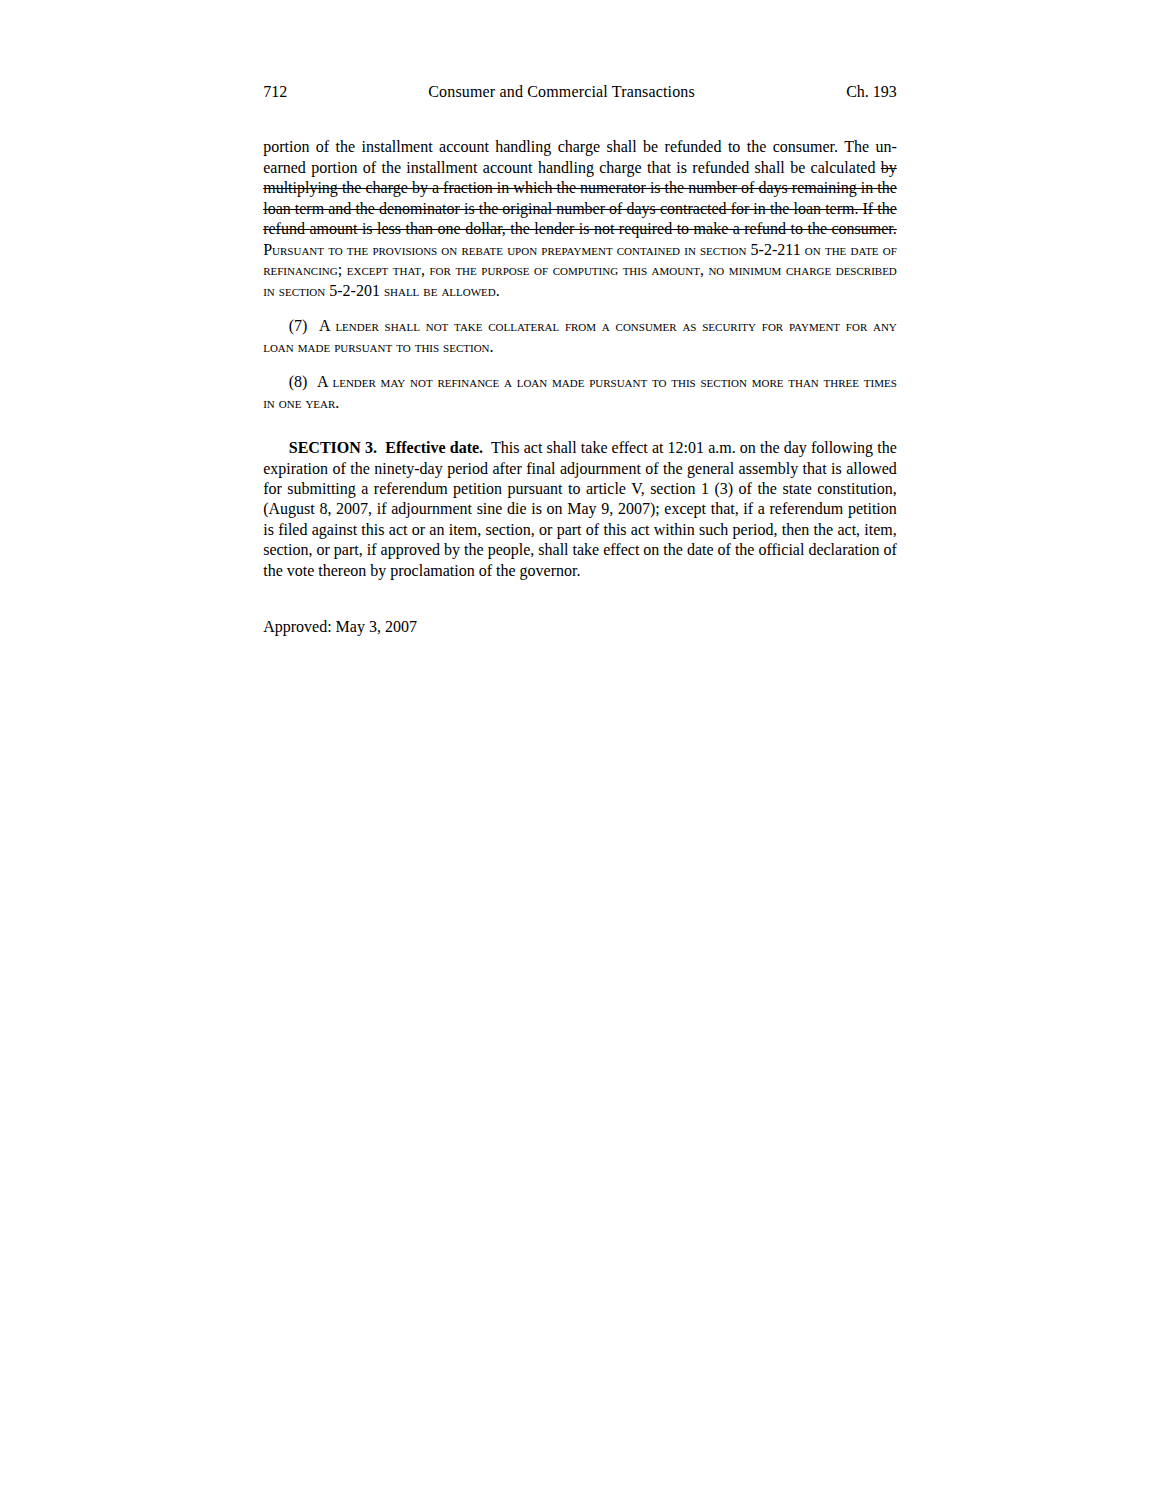712 Consumer and Commercial Transactions Ch. 193
portion of the installment account handling charge shall be refunded to the consumer. The unearned portion of the installment account handling charge that is refunded shall be calculated by multiplying the charge by a fraction in which the numerator is the number of days remaining in the loan term and the denominator is the original number of days contracted for in the loan term. If the refund amount is less than one dollar, the lender is not required to make a refund to the consumer. Pursuant to the provisions on rebate upon prepayment contained in section 5-2-211 on the date of refinancing; except that, for the purpose of computing this amount, no minimum charge described in section 5-2-201 shall be allowed.
(7) A lender shall not take collateral from a consumer as security for payment for any loan made pursuant to this section.
(8) A lender may not refinance a loan made pursuant to this section more than three times in one year.
SECTION 3. Effective date. This act shall take effect at 12:01 a.m. on the day following the expiration of the ninety-day period after final adjournment of the general assembly that is allowed for submitting a referendum petition pursuant to article V, section 1 (3) of the state constitution, (August 8, 2007, if adjournment sine die is on May 9, 2007); except that, if a referendum petition is filed against this act or an item, section, or part of this act within such period, then the act, item, section, or part, if approved by the people, shall take effect on the date of the official declaration of the vote thereon by proclamation of the governor.
Approved: May 3, 2007